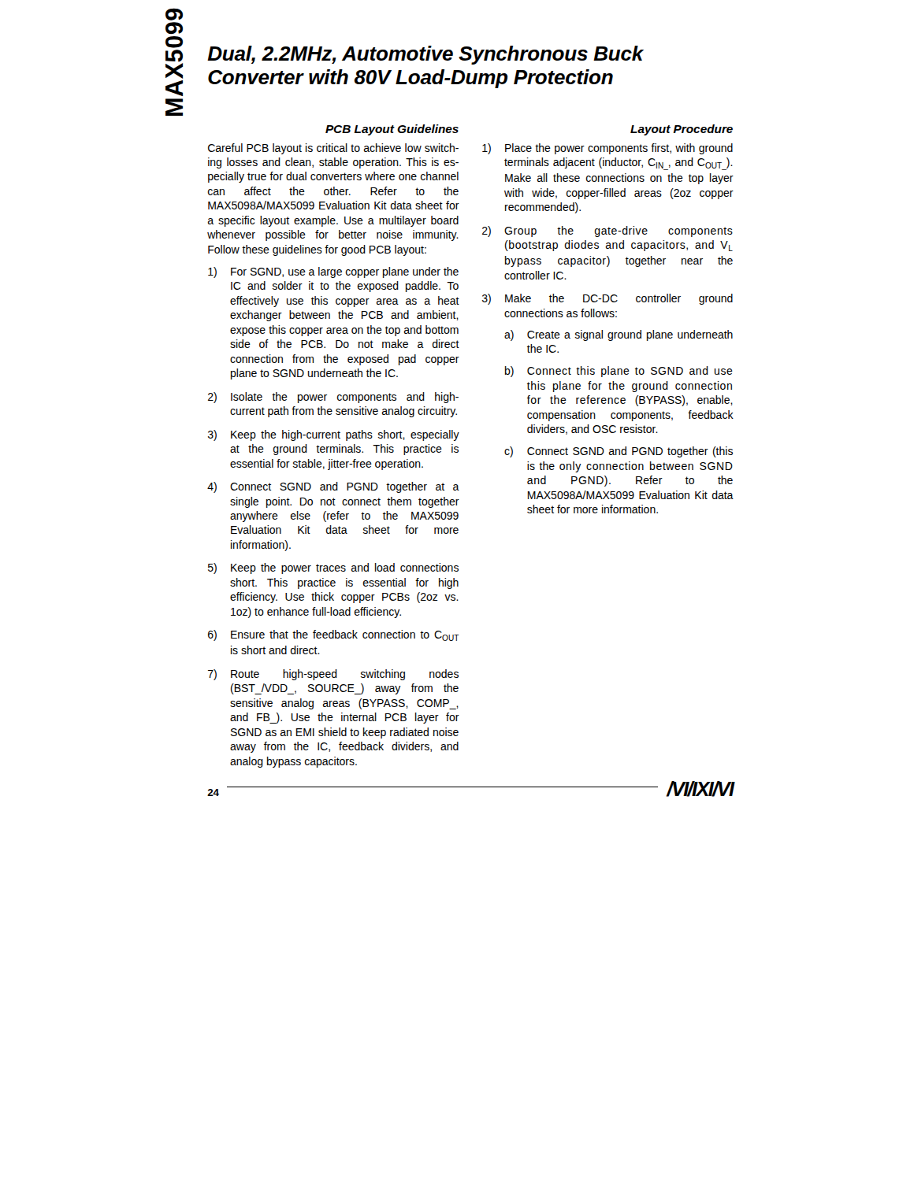MAX5099
Dual, 2.2MHz, Automotive Synchronous Buck
Converter with 80V Load-Dump Protection
PCB Layout Guidelines
Careful PCB layout is critical to achieve low switching losses and clean, stable operation. This is especially true for dual converters where one channel can affect the other. Refer to the MAX5098A/MAX5099 Evaluation Kit data sheet for a specific layout example. Use a multilayer board whenever possible for better noise immunity. Follow these guidelines for good PCB layout:
1) For SGND, use a large copper plane under the IC and solder it to the exposed paddle. To effectively use this copper area as a heat exchanger between the PCB and ambient, expose this copper area on the top and bottom side of the PCB. Do not make a direct connection from the exposed pad copper plane to SGND underneath the IC.
2) Isolate the power components and high-current path from the sensitive analog circuitry.
3) Keep the high-current paths short, especially at the ground terminals. This practice is essential for stable, jitter-free operation.
4) Connect SGND and PGND together at a single point. Do not connect them together anywhere else (refer to the MAX5099 Evaluation Kit data sheet for more information).
5) Keep the power traces and load connections short. This practice is essential for high efficiency. Use thick copper PCBs (2oz vs. 1oz) to enhance full-load efficiency.
6) Ensure that the feedback connection to COUT is short and direct.
7) Route high-speed switching nodes (BST_/VDD_, SOURCE_) away from the sensitive analog areas (BYPASS, COMP_, and FB_). Use the internal PCB layer for SGND as an EMI shield to keep radiated noise away from the IC, feedback dividers, and analog bypass capacitors.
Layout Procedure
1) Place the power components first, with ground terminals adjacent (inductor, CIN_, and COUT_). Make all these connections on the top layer with wide, copper-filled areas (2oz copper recommended).
2) Group the gate-drive components (bootstrap diodes and capacitors, and VL bypass capacitor) together near the controller IC.
3) Make the DC-DC controller ground connections as follows:
a) Create a signal ground plane underneath the IC.
b) Connect this plane to SGND and use this plane for the ground connection for the reference (BYPASS), enable, compensation components, feedback dividers, and OSC resistor.
c) Connect SGND and PGND together (this is the only connection between SGND and PGND). Refer to the MAX5098A/MAX5099 Evaluation Kit data sheet for more information.
24
/VI/IXI/VI